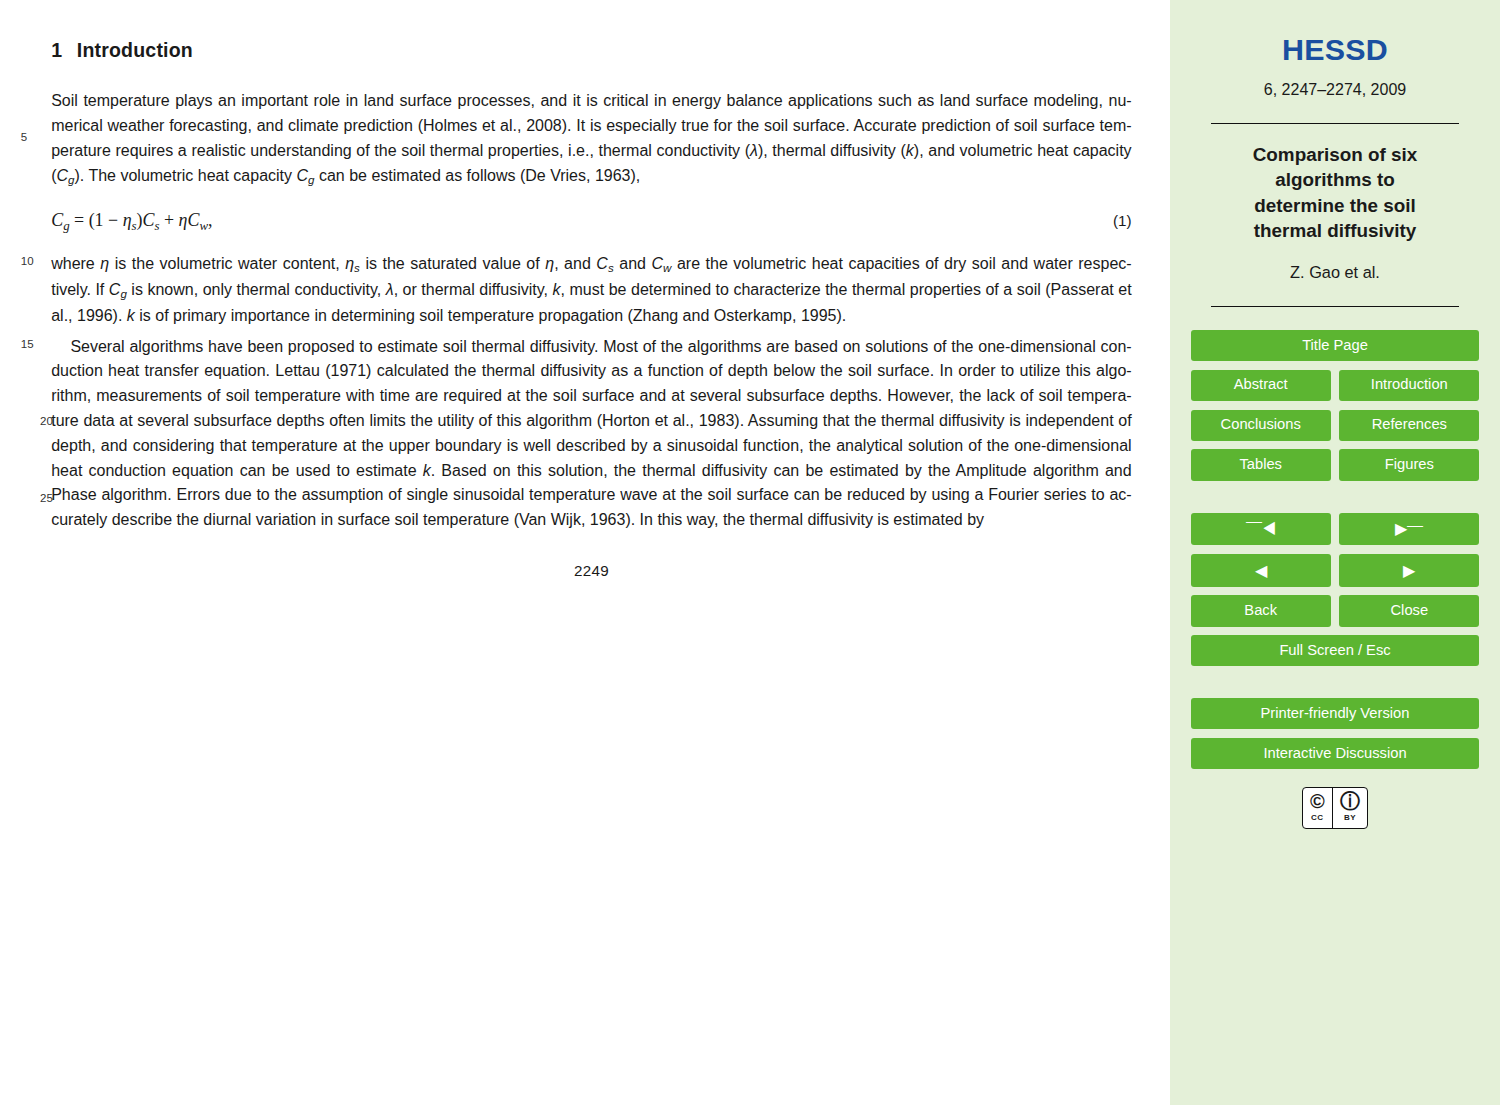1 Introduction
Soil temperature plays an important role in land surface processes, and it is critical in energy balance applications such as land surface modeling, numerical weather forecasting, and climate prediction (Holmes et al., 2008). It is especially true for the soil 5surface. Accurate prediction of soil surface temperature requires a realistic understanding of the soil thermal properties, i.e., thermal conductivity (λ), thermal diffusivity (k), and volumetric heat capacity (Cg). The volumetric heat capacity Cg can be estimated as follows (De Vries, 1963),
Cg = (1 − ηs)Cs + ηCw, (1)
10
where η is the volumetric water content, ηs is the saturated value of η, and Cs and Cw are the volumetric heat capacities of dry soil and water respectively. If Cg is known, only thermal conductivity, λ, or thermal diffusivity, k, must be determined to characterize the thermal properties of a soil (Passerat et al., 1996). k is of primary importance in determining soil temperature propagation (Zhang and Osterkamp, 1995).
15
Several algorithms have been proposed to estimate soil thermal diffusivity. Most of the algorithms are based on solutions of the one-dimensional conduction heat transfer equation. Lettau (1971) calculated the thermal diffusivity as a function of depth below the soil surface. In order to utilize this algorithm, measurements of soil temperature with time are required at the soil surface and at several subsurface depths. 20 However, the lack of soil temperature data at several subsurface depths often limits the utility of this algorithm (Horton et al., 1983). Assuming that the thermal diffusivity is independent of depth, and considering that temperature at the upper boundary is well described by a sinusoidal function, the analytical solution of the one-dimensional heat conduction equation can be used to estimate k. Based on this solution, the thermal 25diffusivity can be estimated by the Amplitude algorithm and Phase algorithm. Errors due to the assumption of single sinusoidal temperature wave at the soil surface can be reduced by using a Fourier series to accurately describe the diurnal variation in surface soil temperature (Van Wijk, 1963). In this way, the thermal diffusivity is estimated by
2249
HESSD
6, 2247–2274, 2009
Comparison of six
algorithms to
determine the soil
thermal diffusivity
Z. Gao et al.
Title Page
Abstract Introduction
Conclusions References
Tables Figures
⎺◀ ▶⎻
◀ ▶
Back Close
Full Screen / Esc
Printer-friendly Version Interactive Discussion
© CC
ⓘ BY